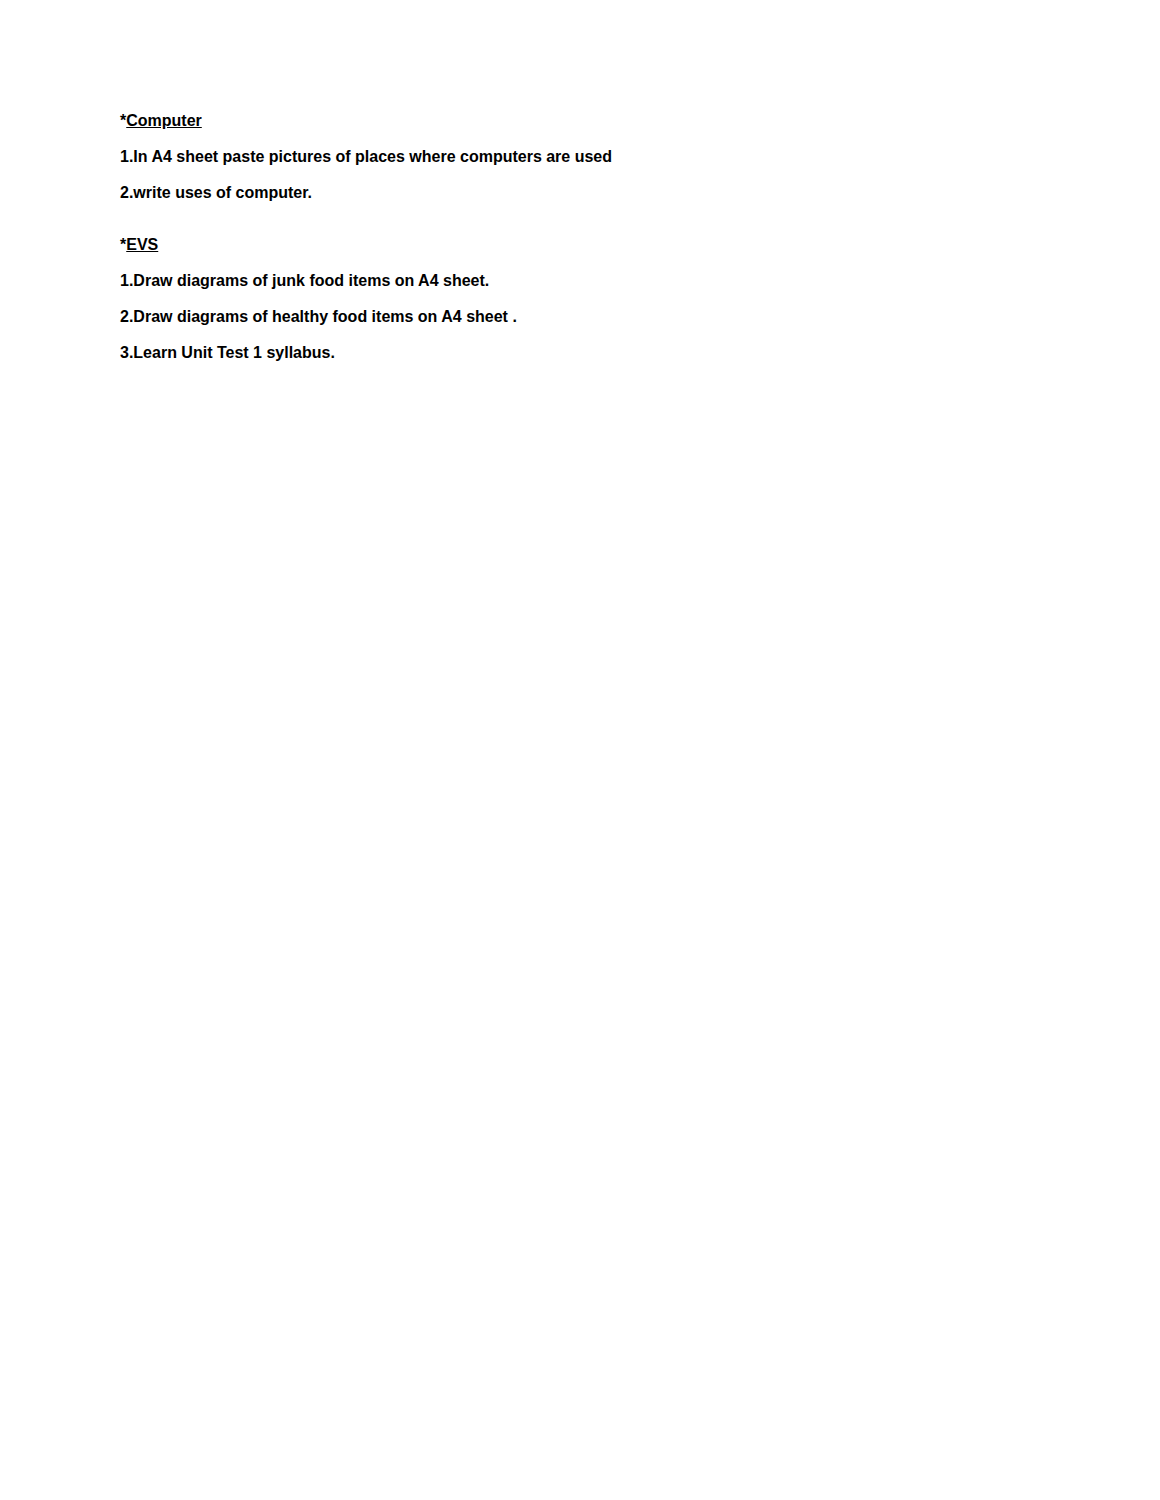*Computer
1.In A4 sheet paste pictures of places where computers are used
2.write uses of computer.
*EVS
1.Draw diagrams of junk food items on A4 sheet.
2.Draw diagrams of healthy food items on A4 sheet .
3.Learn Unit Test 1 syllabus.